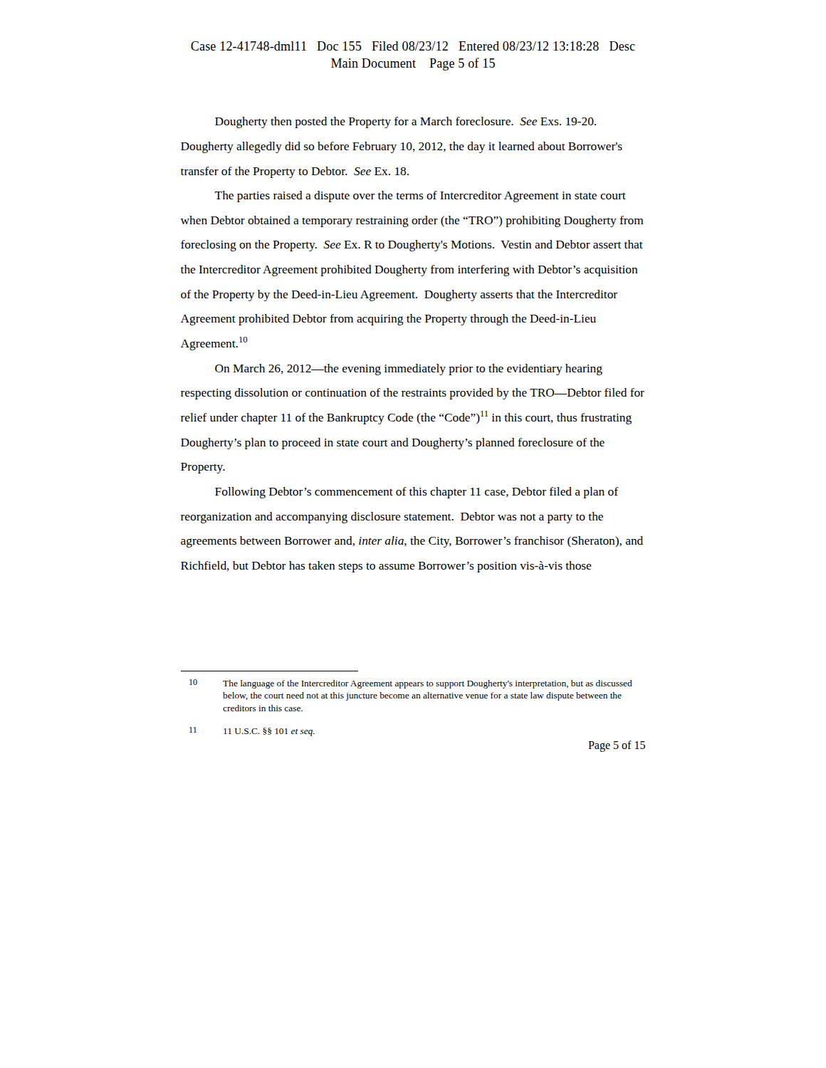Case 12-41748-dml11 Doc 155 Filed 08/23/12 Entered 08/23/12 13:18:28 Desc
Main Document Page 5 of 15
Dougherty then posted the Property for a March foreclosure. See Exs. 19-20. Dougherty allegedly did so before February 10, 2012, the day it learned about Borrower's transfer of the Property to Debtor. See Ex. 18.
The parties raised a dispute over the terms of Intercreditor Agreement in state court when Debtor obtained a temporary restraining order (the “TRO”) prohibiting Dougherty from foreclosing on the Property. See Ex. R to Dougherty's Motions. Vestin and Debtor assert that the Intercreditor Agreement prohibited Dougherty from interfering with Debtor’s acquisition of the Property by the Deed-in-Lieu Agreement. Dougherty asserts that the Intercreditor Agreement prohibited Debtor from acquiring the Property through the Deed-in-Lieu Agreement.10
On March 26, 2012—the evening immediately prior to the evidentiary hearing respecting dissolution or continuation of the restraints provided by the TRO—Debtor filed for relief under chapter 11 of the Bankruptcy Code (the “Code”)11 in this court, thus frustrating Dougherty’s plan to proceed in state court and Dougherty’s planned foreclosure of the Property.
Following Debtor’s commencement of this chapter 11 case, Debtor filed a plan of reorganization and accompanying disclosure statement. Debtor was not a party to the agreements between Borrower and, inter alia, the City, Borrower’s franchisor (Sheraton), and Richfield, but Debtor has taken steps to assume Borrower’s position vis-à-vis those
10
The language of the Intercreditor Agreement appears to support Dougherty's interpretation, but as discussed below, the court need not at this juncture become an alternative venue for a state law dispute between the creditors in this case.
11
11 U.S.C. §§ 101 et seq.
Page 5 of 15